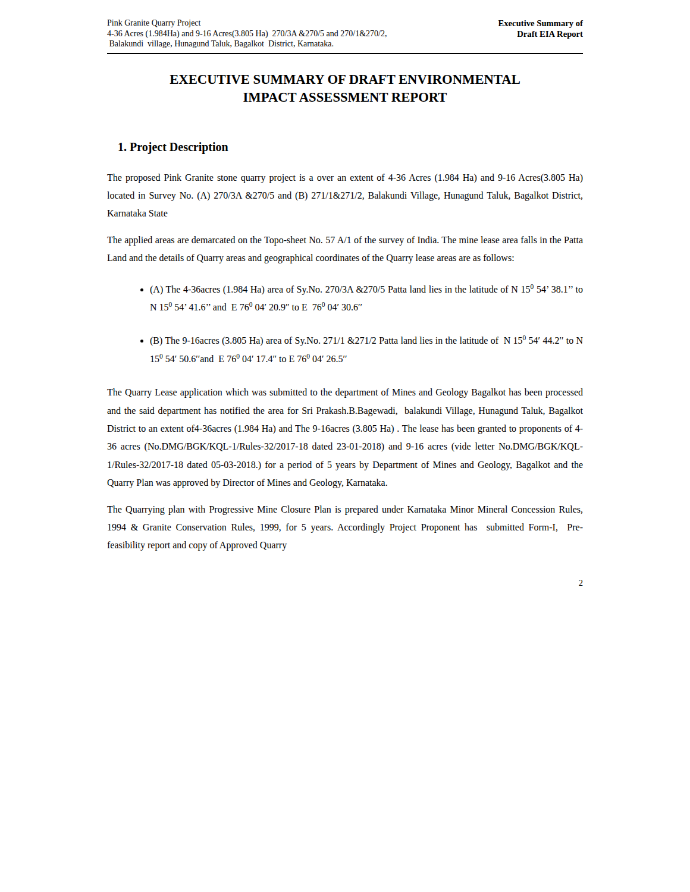Pink Granite Quarry Project
4-36 Acres (1.984Ha) and 9-16 Acres(3.805 Ha) 270/3A &270/5 and 270/1&270/2,
Balakundi village, Hunagund Taluk, Bagalkot District, Karnataka.
Executive Summary of
Draft EIA Report
EXECUTIVE SUMMARY OF DRAFT ENVIRONMENTAL
IMPACT ASSESSMENT REPORT
1. Project Description
The proposed Pink Granite stone quarry project is a over an extent of 4-36 Acres (1.984 Ha) and 9-16 Acres(3.805 Ha) located in Survey No. (A) 270/3A &270/5 and (B) 271/1&271/2, Balakundi Village, Hunagund Taluk, Bagalkot District, Karnataka State
The applied areas are demarcated on the Topo-sheet No. 57 A/1 of the survey of India. The mine lease area falls in the Patta Land and the details of Quarry areas and geographical coordinates of the Quarry lease areas are as follows:
(A) The 4-36acres (1.984 Ha) area of Sy.No. 270/3A &270/5 Patta land lies in the latitude of N 150 54’ 38.1’’ to N 150 54’ 41.6’’ and E 760 04′ 20.9″ to E 760 04′ 30.6′′
(B) The 9-16acres (3.805 Ha) area of Sy.No. 271/1 &271/2 Patta land lies in the latitude of N 150 54′ 44.2′′ to N 150 54′ 50.6′′and E 760 04′ 17.4″ to E 760 04′ 26.5′′
The Quarry Lease application which was submitted to the department of Mines and Geology Bagalkot has been processed and the said department has notified the area for Sri Prakash.B.Bagewadi, balakundi Village, Hunagund Taluk, Bagalkot District to an extent of4-36acres (1.984 Ha) and The 9-16acres (3.805 Ha) . The lease has been granted to proponents of 4-36 acres (No.DMG/BGK/KQL-1/Rules-32/2017-18 dated 23-01-2018) and 9-16 acres (vide letter No.DMG/BGK/KQL-1/Rules-32/2017-18 dated 05-03-2018.) for a period of 5 years by Department of Mines and Geology, Bagalkot and the Quarry Plan was approved by Director of Mines and Geology, Karnataka.
The Quarrying plan with Progressive Mine Closure Plan is prepared under Karnataka Minor Mineral Concession Rules, 1994 & Granite Conservation Rules, 1999, for 5 years. Accordingly Project Proponent has submitted Form-I, Pre- feasibility report and copy of Approved Quarry
2